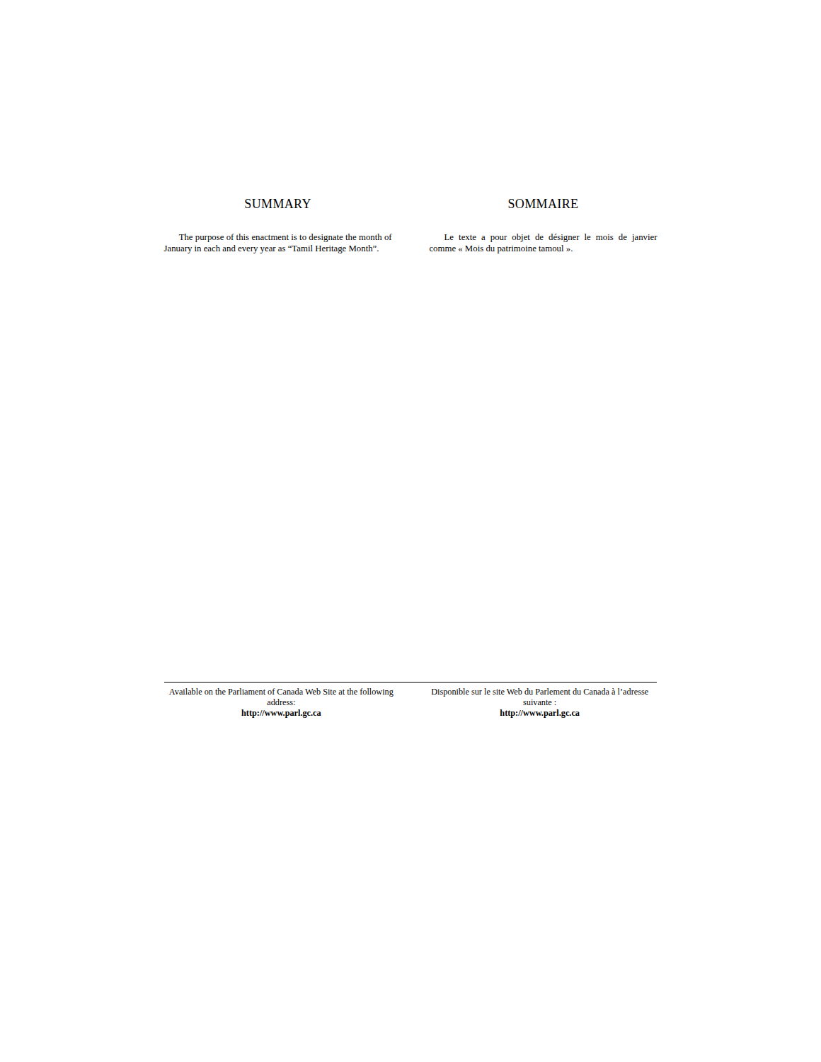SUMMARY
The purpose of this enactment is to designate the month of January in each and every year as “Tamil Heritage Month”.
SOMMAIRE
Le texte a pour objet de désigner le mois de janvier comme « Mois du patrimoine tamoul ».
Available on the Parliament of Canada Web Site at the following address:
http://www.parl.gc.ca
Disponible sur le site Web du Parlement du Canada à l’adresse suivante :
http://www.parl.gc.ca